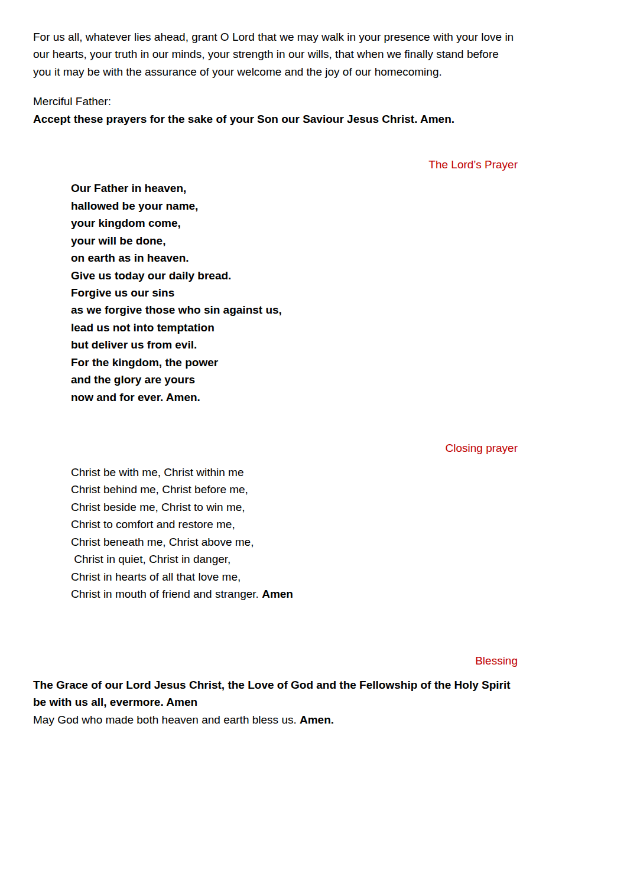For us all, whatever lies ahead, grant O Lord that we may walk in your presence with your love in our hearts, your truth in our minds, your strength in our wills, that when we finally stand before you it may be with the assurance of your welcome and the joy of our homecoming.
Merciful Father:
Accept these prayers for the sake of your Son our Saviour Jesus Christ. Amen.
The Lord’s Prayer
Our Father in heaven,
hallowed be your name,
your kingdom come,
your will be done,
on earth as in heaven.
Give us today our daily bread.
Forgive us our sins
as we forgive those who sin against us,
lead us not into temptation
but deliver us from evil.
For the kingdom, the power
and the glory are yours
now and for ever. Amen.
Closing prayer
Christ be with me, Christ within me
Christ behind me, Christ before me,
Christ beside me, Christ to win me,
Christ to comfort and restore me,
Christ beneath me, Christ above me,
Christ in quiet, Christ in danger,
Christ in hearts of all that love me,
Christ in mouth of friend and stranger. Amen
Blessing
The Grace of our Lord Jesus Christ, the Love of God and the Fellowship of the Holy Spirit be with us all, evermore. Amen
May God who made both heaven and earth bless us. Amen.